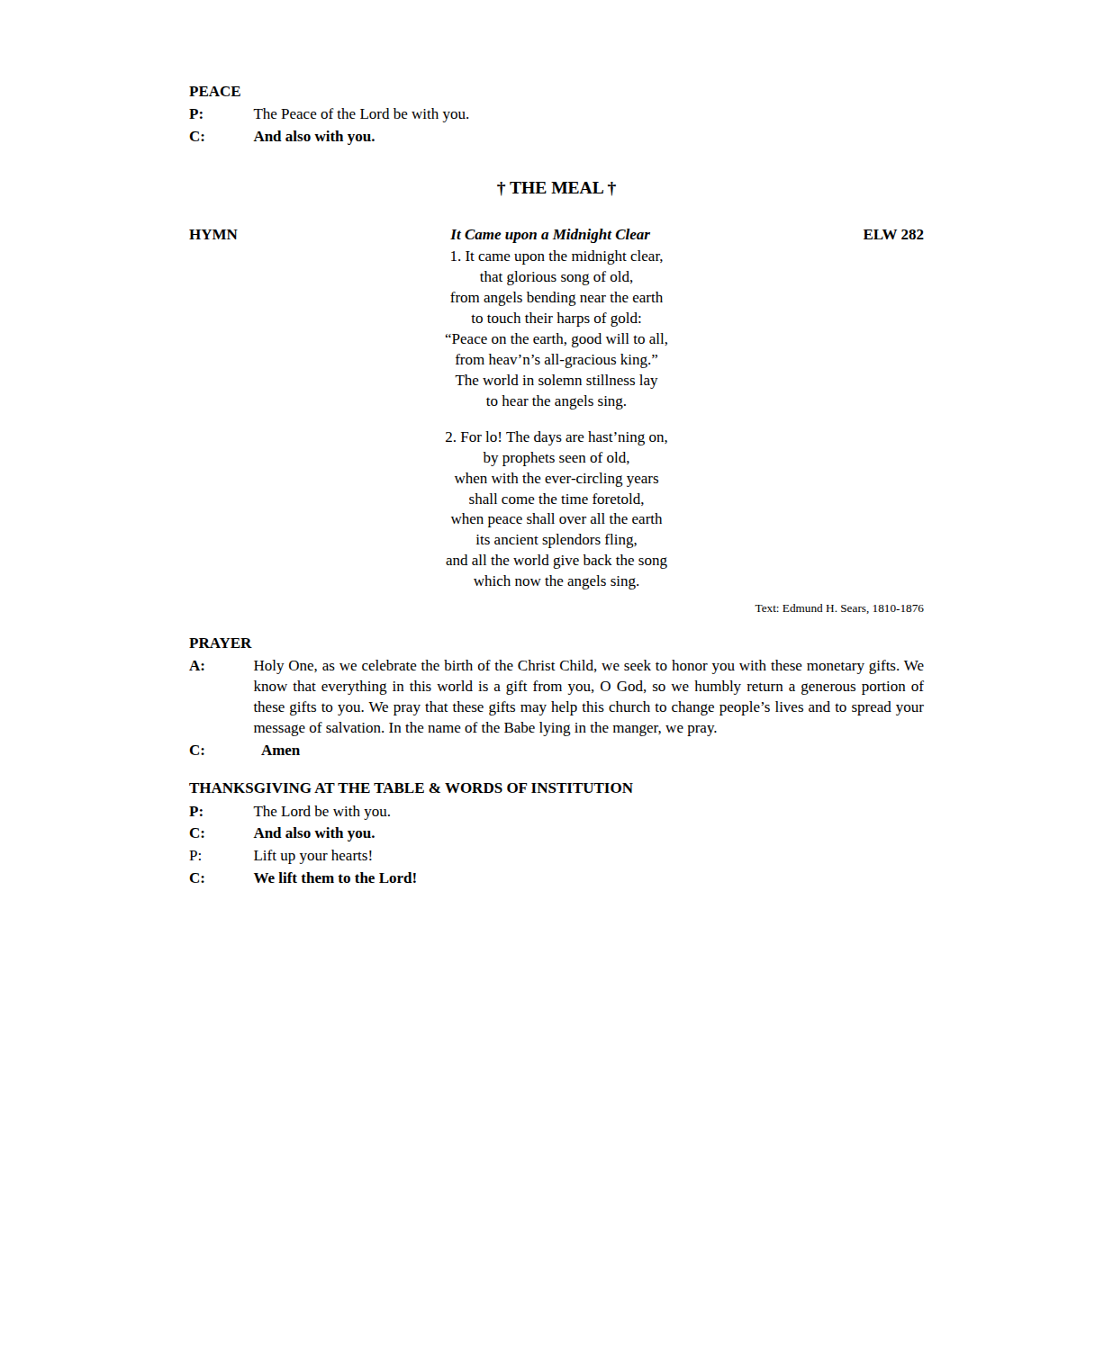PEACE
| P: | The Peace of the Lord be with you. |
| C: | And also with you. |
† THE MEAL †
HYMN It Came upon a Midnight Clear ELW 282
1. It came upon the midnight clear,
that glorious song of old,
from angels bending near the earth
to touch their harps of gold:
“Peace on the earth, good will to all,
from heav’n’s all-gracious king.”
The world in solemn stillness lay
to hear the angels sing.
2. For lo! The days are hast’ning on,
by prophets seen of old,
when with the ever-circling years
shall come the time foretold,
when peace shall over all the earth
its ancient splendors fling,
and all the world give back the song
which now the angels sing.
Text: Edmund H. Sears, 1810-1876
PRAYER
| A: | Holy One, as we celebrate the birth of the Christ Child, we seek to honor you with these monetary gifts. We know that everything in this world is a gift from you, O God, so we humbly return a generous portion of these gifts to you. We pray that these gifts may help this church to change people’s lives and to spread your message of salvation. In the name of the Babe lying in the manger, we pray. |
| C: | Amen |
THANKSGIVING AT THE TABLE & WORDS OF INSTITUTION
| P: | The Lord be with you. |
| C: | And also with you. |
| P: | Lift up your hearts! |
| C: | We lift them to the Lord! |